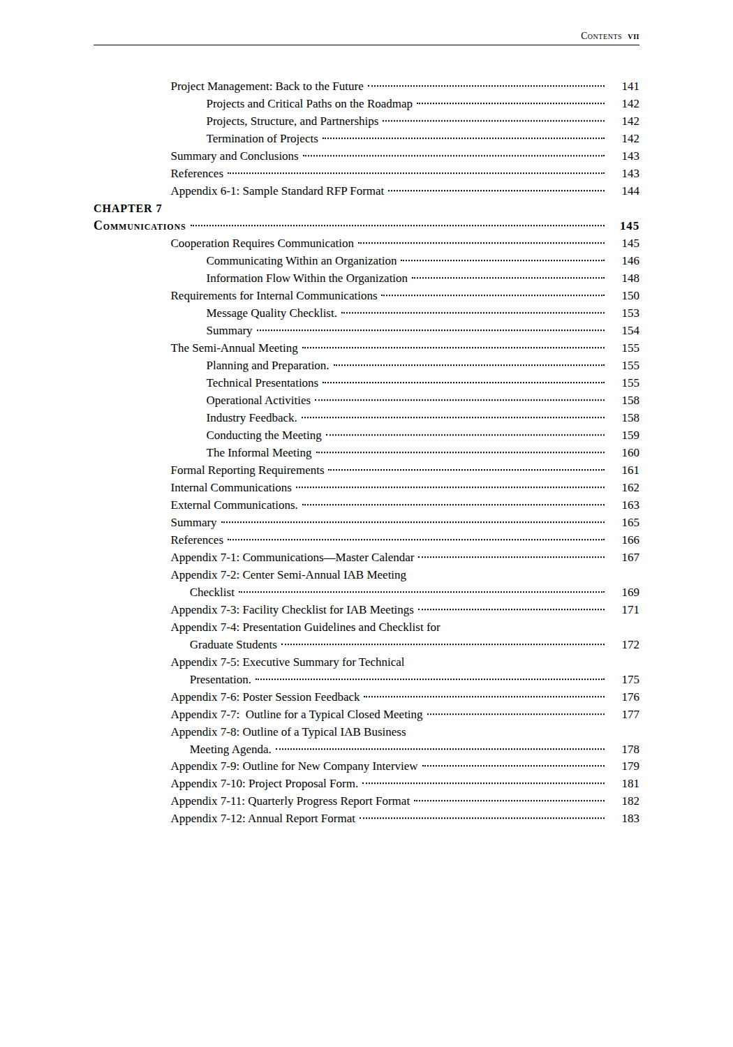Contents vii
Project Management: Back to the Future 141
Projects and Critical Paths on the Roadmap 142
Projects, Structure, and Partnerships 142
Termination of Projects 142
Summary and Conclusions 143
References 143
Appendix 6-1: Sample Standard RFP Format 144
CHAPTER 7
Communications 145
Cooperation Requires Communication 145
Communicating Within an Organization 146
Information Flow Within the Organization 148
Requirements for Internal Communications 150
Message Quality Checklist. 153
Summary 154
The Semi-Annual Meeting 155
Planning and Preparation. 155
Technical Presentations 155
Operational Activities 158
Industry Feedback. 158
Conducting the Meeting 159
The Informal Meeting 160
Formal Reporting Requirements 161
Internal Communications 162
External Communications. 163
Summary 165
References 166
Appendix 7-1: Communications—Master Calendar 167
Appendix 7-2: Center Semi-Annual IAB Meeting
Checklist 169
Appendix 7-3: Facility Checklist for IAB Meetings 171
Appendix 7-4: Presentation Guidelines and Checklist for
Graduate Students 172
Appendix 7-5: Executive Summary for Technical
Presentation. 175
Appendix 7-6: Poster Session Feedback 176
Appendix 7-7: Outline for a Typical Closed Meeting 177
Appendix 7-8: Outline of a Typical IAB Business
Meeting Agenda. 178
Appendix 7-9: Outline for New Company Interview 179
Appendix 7-10: Project Proposal Form. 181
Appendix 7-11: Quarterly Progress Report Format 182
Appendix 7-12: Annual Report Format 183